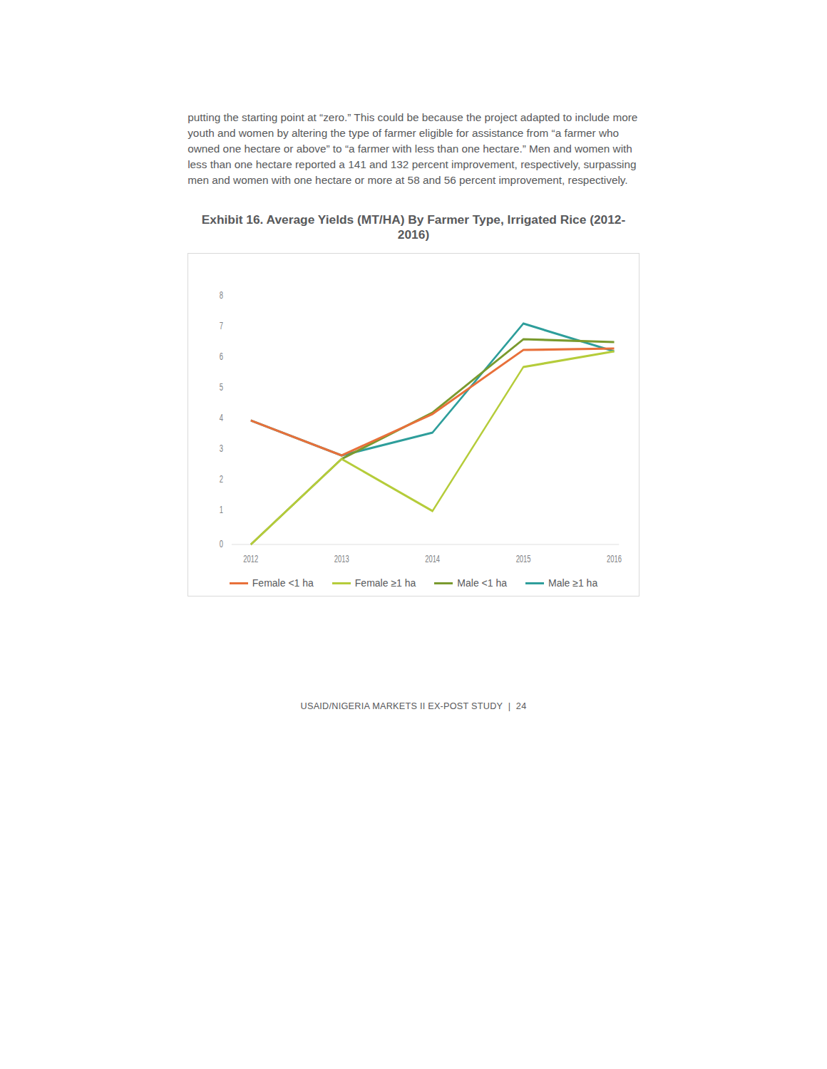putting the starting point at “zero.” This could be because the project adapted to include more youth and women by altering the type of farmer eligible for assistance from “a farmer who owned one hectare or above” to “a farmer with less than one hectare.” Men and women with less than one hectare reported a 141 and 132 percent improvement, respectively, surpassing men and women with one hectare or more at 58 and 56 percent improvement, respectively.
Exhibit 16. Average Yields (MT/HA) By Farmer Type, Irrigated Rice (2012-2016)
8 7 6 5 4 3 2 1 0 2012 2013 2014 2015 2016
Female <1 ha Female ≥1 ha Male <1 ha Male ≥1 ha
USAID/NIGERIA MARKETS II EX-POST STUDY | 24